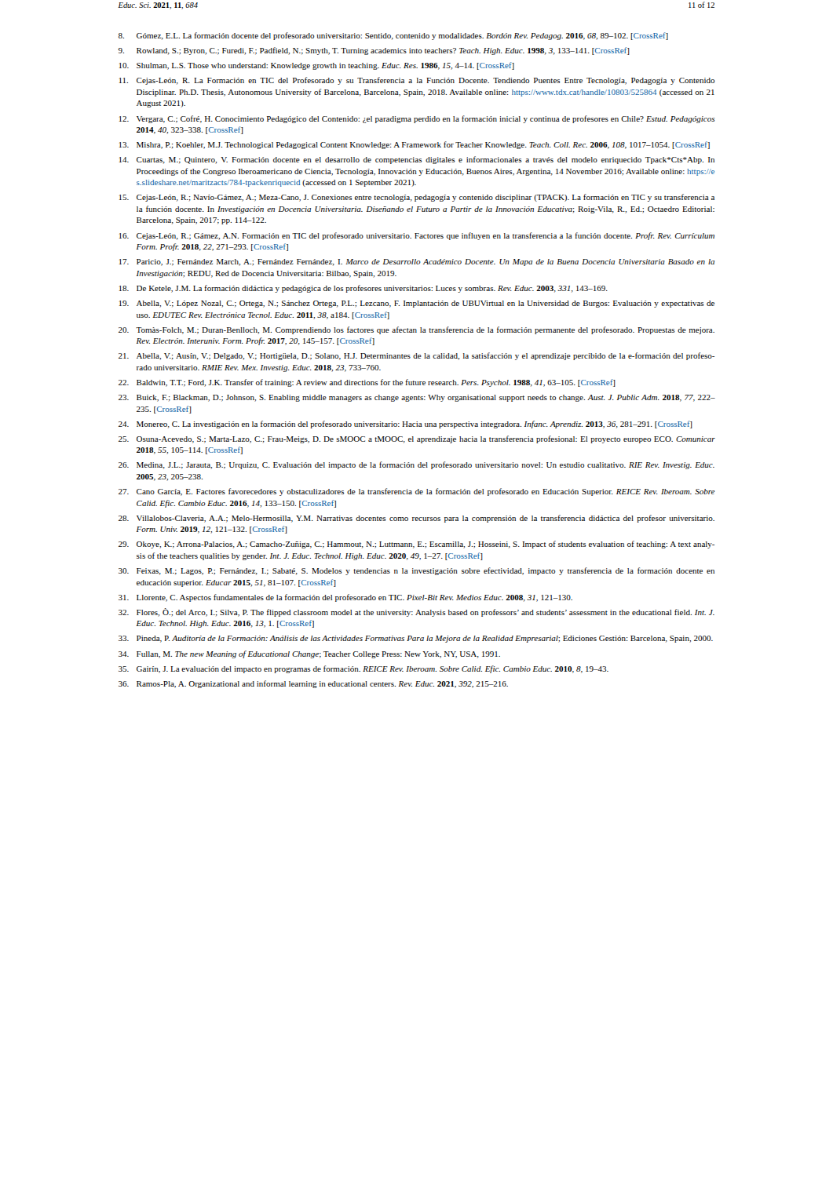Educ. Sci. 2021, 11, 684
11 of 12
Gómez, E.L. La formación docente del profesorado universitario: Sentido, contenido y modalidades. Bordón Rev. Pedagog. 2016, 68, 89–102. [CrossRef]
Rowland, S.; Byron, C.; Furedi, F.; Padfield, N.; Smyth, T. Turning academics into teachers? Teach. High. Educ. 1998, 3, 133–141. [CrossRef]
Shulman, L.S. Those who understand: Knowledge growth in teaching. Educ. Res. 1986, 15, 4–14. [CrossRef]
Cejas-León, R. La Formación en TIC del Profesorado y su Transferencia a la Función Docente. Tendiendo Puentes Entre Tecnología, Pedagogía y Contenido Disciplinar. Ph.D. Thesis, Autonomous University of Barcelona, Barcelona, Spain, 2018. Available online: https://www.tdx.cat/handle/10803/525864 (accessed on 21 August 2021).
Vergara, C.; Cofré, H. Conocimiento Pedagógico del Contenido: ¿el paradigma perdido en la formación inicial y continua de profesores en Chile? Estud. Pedagógicos 2014, 40, 323–338. [CrossRef]
Mishra, P.; Koehler, M.J. Technological Pedagogical Content Knowledge: A Framework for Teacher Knowledge. Teach. Coll. Rec. 2006, 108, 1017–1054. [CrossRef]
Cuartas, M.; Quintero, V. Formación docente en el desarrollo de competencias digitales e informacionales a través del modelo enriquecido Tpack*Cts*Abp. In Proceedings of the Congreso Iberoamericano de Ciencia, Tecnología, Innovación y Educación, Buenos Aires, Argentina, 14 November 2016; Available online: https://es.slideshare.net/maritzacts/784-tpackenriquecid (accessed on 1 September 2021).
Cejas-León, R.; Navío-Gámez, A.; Meza-Cano, J. Conexiones entre tecnología, pedagogía y contenido disciplinar (TPACK). La formación en TIC y su transferencia a la función docente. In Investigación en Docencia Universitaria. Diseñando el Futuro a Partir de la Innovación Educativa; Roig-Vila, R., Ed.; Octaedro Editorial: Barcelona, Spain, 2017; pp. 114–122.
Cejas-León, R.; Gámez, A.N. Formación en TIC del profesorado universitario. Factores que influyen en la transferencia a la función docente. Profr. Rev. Currículum Form. Profr. 2018, 22, 271–293. [CrossRef]
Paricio, J.; Fernández March, A.; Fernández Fernández, I. Marco de Desarrollo Académico Docente. Un Mapa de la Buena Docencia Universitaria Basado en la Investigación; REDU, Red de Docencia Universitaria: Bilbao, Spain, 2019.
De Ketele, J.M. La formación didáctica y pedagógica de los profesores universitarios: Luces y sombras. Rev. Educ. 2003, 331, 143–169.
Abella, V.; López Nozal, C.; Ortega, N.; Sánchez Ortega, P.L.; Lezcano, F. Implantación de UBUVirtual en la Universidad de Burgos: Evaluación y expectativas de uso. EDUTEC Rev. Electrónica Tecnol. Educ. 2011, 38, a184. [CrossRef]
Tomàs-Folch, M.; Duran-Benlloch, M. Comprendiendo los factores que afectan la transferencia de la formación permanente del profesorado. Propuestas de mejora. Rev. Electrón. Interuniv. Form. Profr. 2017, 20, 145–157. [CrossRef]
Abella, V.; Ausín, V.; Delgado, V.; Hortigüela, D.; Solano, H.J. Determinantes de la calidad, la satisfacción y el aprendizaje percibido de la e-formación del profesorado universitario. RMIE Rev. Mex. Investig. Educ. 2018, 23, 733–760.
Baldwin, T.T.; Ford, J.K. Transfer of training: A review and directions for the future research. Pers. Psychol. 1988, 41, 63–105. [CrossRef]
Buick, F.; Blackman, D.; Johnson, S. Enabling middle managers as change agents: Why organisational support needs to change. Aust. J. Public Adm. 2018, 77, 222–235. [CrossRef]
Monereo, C. La investigación en la formación del profesorado universitario: Hacia una perspectiva integradora. Infanc. Aprendiz. 2013, 36, 281–291. [CrossRef]
Osuna-Acevedo, S.; Marta-Lazo, C.; Frau-Meigs, D. De sMOOC a tMOOC, el aprendizaje hacia la transferencia profesional: El proyecto europeo ECO. Comunicar 2018, 55, 105–114. [CrossRef]
Medina, J.L.; Jarauta, B.; Urquizu, C. Evaluación del impacto de la formación del profesorado universitario novel: Un estudio cualitativo. RIE Rev. Investig. Educ. 2005, 23, 205–238.
Cano García, E. Factores favorecedores y obstaculizadores de la transferencia de la formación del profesorado en Educación Superior. REICE Rev. Iberoam. Sobre Calid. Efic. Cambio Educ. 2016, 14, 133–150. [CrossRef]
Villalobos-Claveria, A.A.; Melo-Hermosilla, Y.M. Narrativas docentes como recursos para la comprensión de la transferencia didáctica del profesor universitario. Form. Univ. 2019, 12, 121–132. [CrossRef]
Okoye, K.; Arrona-Palacios, A.; Camacho-Zuñiga, C.; Hammout, N.; Luttmann, E.; Escamilla, J.; Hosseini, S. Impact of students evaluation of teaching: A text analysis of the teachers qualities by gender. Int. J. Educ. Technol. High. Educ. 2020, 49, 1–27. [CrossRef]
Feixas, M.; Lagos, P.; Fernández, I.; Sabaté, S. Modelos y tendencias n la investigación sobre efectividad, impacto y transferencia de la formación docente en educación superior. Educar 2015, 51, 81–107. [CrossRef]
Llorente, C. Aspectos fundamentales de la formación del profesorado en TIC. Pixel-Bit Rev. Medios Educ. 2008, 31, 121–130.
Flores, Ò.; del Arco, I.; Silva, P. The flipped classroom model at the university: Analysis based on professors’ and students’ assessment in the educational field. Int. J. Educ. Technol. High. Educ. 2016, 13, 1. [CrossRef]
Pineda, P. Auditoría de la Formación: Análisis de las Actividades Formativas Para la Mejora de la Realidad Empresarial; Ediciones Gestión: Barcelona, Spain, 2000.
Fullan, M. The new Meaning of Educational Change; Teacher College Press: New York, NY, USA, 1991.
Gairín, J. La evaluación del impacto en programas de formación. REICE Rev. Iberoam. Sobre Calid. Efic. Cambio Educ. 2010, 8, 19–43.
Ramos-Pla, A. Organizational and informal learning in educational centers. Rev. Educ. 2021, 392, 215–216.